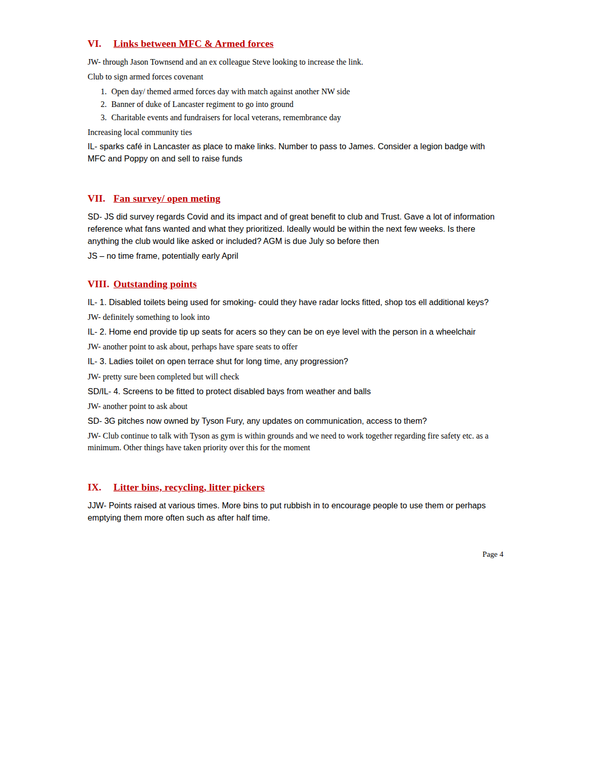VI. Links between MFC & Armed forces
JW- through Jason Townsend and an ex colleague Steve looking to increase the link.
Club to sign armed forces covenant
Open day/ themed armed forces day with match against another NW side
Banner of duke of Lancaster regiment to go into ground
Charitable events and fundraisers for local veterans, remembrance day
Increasing local community ties
IL- sparks café in Lancaster as place to make links. Number to pass to James. Consider a legion badge with MFC and Poppy on and sell to raise funds
VII. Fan survey/ open meting
SD- JS did survey regards Covid and its impact and of great benefit to club and Trust. Gave a lot of information reference what fans wanted and what they prioritized. Ideally would be within the next few weeks. Is there anything the club would like asked or included? AGM is due July so before then
JS – no time frame, potentially early April
VIII. Outstanding points
IL- 1. Disabled toilets being used for smoking- could they have radar locks fitted, shop tos ell additional keys?
JW- definitely something to look into
IL- 2. Home end provide tip up seats for acers so they can be on eye level with the person in a wheelchair
JW- another point to ask about, perhaps have spare seats to offer
IL- 3. Ladies toilet on open terrace shut for long time, any progression?
JW- pretty sure been completed but will check
SD/IL- 4. Screens to be fitted to protect disabled bays from weather and balls
JW- another point to ask about
SD- 3G pitches now owned by Tyson Fury, any updates on communication, access to them?
JW- Club continue to talk with Tyson as gym is within grounds and we need to work together regarding fire safety etc. as a minimum. Other things have taken priority over this for the moment
IX. Litter bins, recycling, litter pickers
JJW- Points raised at various times. More bins to put rubbish in to encourage people to use them or perhaps emptying them more often such as after half time.
Page 4